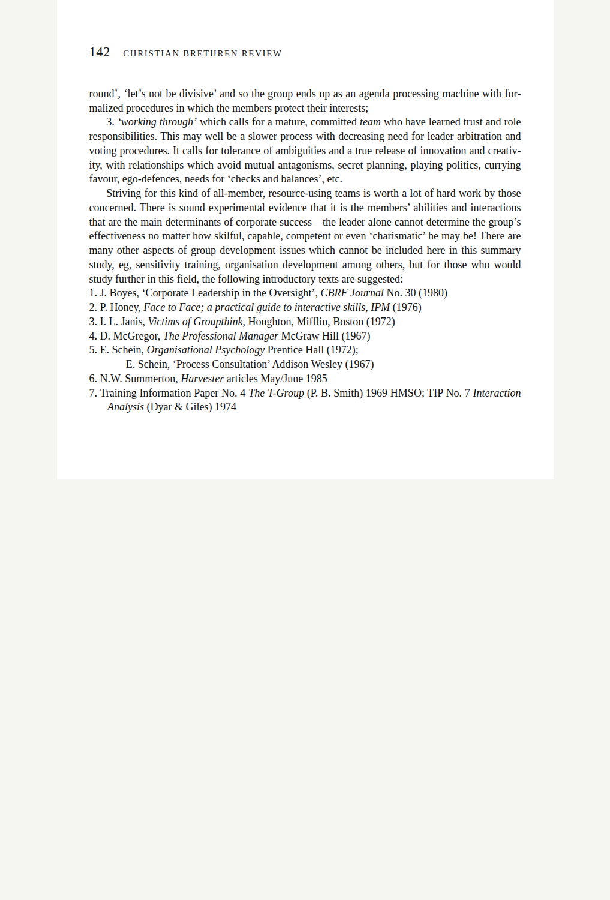142 Christian Brethren Review
round’, ‘let’s not be divisive’ and so the group ends up as an agenda processing machine with formalized procedures in which the members protect their interests;
3. ‘working through’ which calls for a mature, committed team who have learned trust and role responsibilities. This may well be a slower process with decreasing need for leader arbitration and voting procedures. It calls for tolerance of ambiguities and a true release of innovation and creativity, with relationships which avoid mutual antagonisms, secret planning, playing politics, currying favour, ego-defences, needs for ‘checks and balances’, etc.
Striving for this kind of all-member, resource-using teams is worth a lot of hard work by those concerned. There is sound experimental evidence that it is the members’ abilities and interactions that are the main determinants of corporate success—the leader alone cannot determine the group’s effectiveness no matter how skilful, capable, competent or even ‘charismatic’ he may be! There are many other aspects of group development issues which cannot be included here in this summary study, eg, sensitivity training, organisation development among others, but for those who would study further in this field, the following introductory texts are suggested:
J. Boyes, ‘Corporate Leadership in the Oversight’, CBRF Journal No. 30 (1980)
P. Honey, Face to Face; a practical guide to interactive skills, IPM (1976)
I. L. Janis, Victims of Groupthink, Houghton, Mifflin, Boston (1972)
D. McGregor, The Professional Manager McGraw Hill (1967)
E. Schein, Organisational Psychology Prentice Hall (1972);E. Schein, ‘Process Consultation’ Addison Wesley (1967)
N.W. Summerton, Harvester articles May/June 1985
Training Information Paper No. 4 The T-Group (P. B. Smith) 1969 HMSO; TIP No. 7 Interaction Analysis (Dyar & Giles) 1974